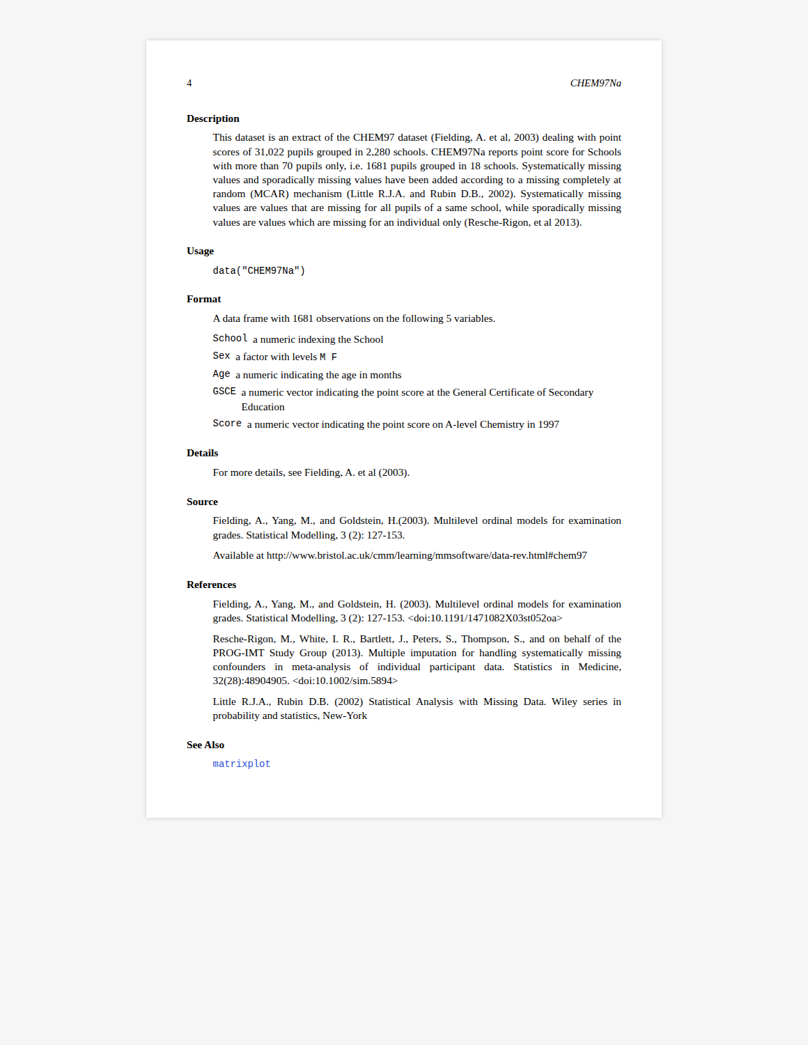4 CHEM97Na
Description
This dataset is an extract of the CHEM97 dataset (Fielding, A. et al, 2003) dealing with point scores of 31,022 pupils grouped in 2,280 schools. CHEM97Na reports point score for Schools with more than 70 pupils only, i.e. 1681 pupils grouped in 18 schools. Systematically missing values and sporadically missing values have been added according to a missing completely at random (MCAR) mechanism (Little R.J.A. and Rubin D.B., 2002). Systematically missing values are values that are missing for all pupils of a same school, while sporadically missing values are values which are missing for an individual only (Resche-Rigon, et al 2013).
Usage
data("CHEM97Na")
Format
A data frame with 1681 observations on the following 5 variables.
School
a numeric indexing the School
Sex
a factor with levels M F
Age
a numeric indicating the age in months
GSCE
a numeric vector indicating the point score at the General Certificate of Secondary Education
Score
a numeric vector indicating the point score on A-level Chemistry in 1997
Details
For more details, see Fielding, A. et al (2003).
Source
Fielding, A., Yang, M., and Goldstein, H.(2003). Multilevel ordinal models for examination grades. Statistical Modelling, 3 (2): 127-153.
Available at http://www.bristol.ac.uk/cmm/learning/mmsoftware/data-rev.html#chem97
References
Fielding, A., Yang, M., and Goldstein, H. (2003). Multilevel ordinal models for examination grades. Statistical Modelling, 3 (2): 127-153. <doi:10.1191/1471082X03st052oa>
Resche-Rigon, M., White, I. R., Bartlett, J., Peters, S., Thompson, S., and on behalf of the PROG-IMT Study Group (2013). Multiple imputation for handling systematically missing confounders in meta-analysis of individual participant data. Statistics in Medicine, 32(28):48904905. <doi:10.1002/sim.5894>
Little R.J.A., Rubin D.B. (2002) Statistical Analysis with Missing Data. Wiley series in probability and statistics, New-York
See Also
matrixplot